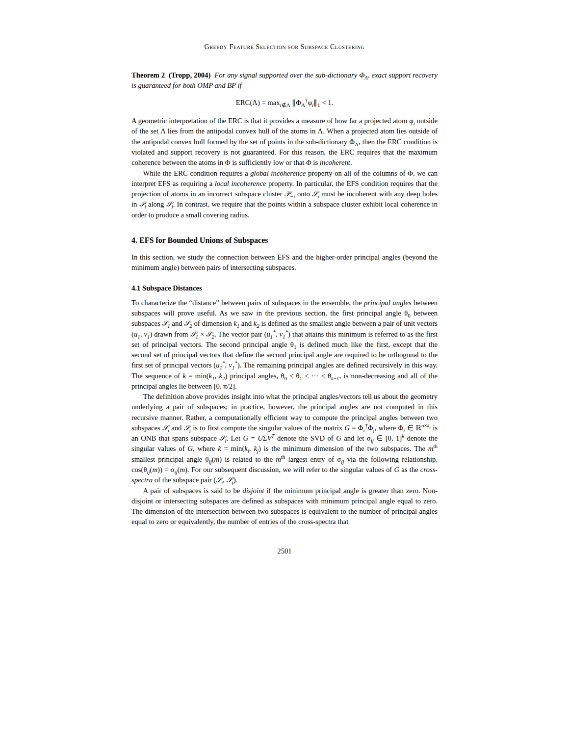Greedy Feature Selection for Subspace Clustering
Theorem 2 (Tropp, 2004) For any signal supported over the sub-dictionary ΦΛ, exact support recovery is guaranteed for both OMP and BP if
ERC(Λ) = maxi∉Λ ∥ΦΛ†φi∥1 < 1.
A geometric interpretation of the ERC is that it provides a measure of how far a projected atom φi outside of the set Λ lies from the antipodal convex hull of the atoms in Λ. When a projected atom lies outside of the antipodal convex hull formed by the set of points in the sub-dictionary ΦΛ, then the ERC condition is violated and support recovery is not guaranteed. For this reason, the ERC requires that the maximum coherence between the atoms in Φ is sufficiently low or that Φ is incoherent.
While the ERC condition requires a global incoherence property on all of the columns of Φ, we can interpret EFS as requiring a local incoherence property. In particular, the EFS condition requires that the projection of atoms in an incorrect subspace cluster 𝒫−i onto 𝒮i must be incoherent with any deep holes in 𝒫i along 𝒮i. In contrast, we require that the points within a subspace cluster exhibit local coherence in order to produce a small covering radius.
4. EFS for Bounded Unions of Subspaces
In this section, we study the connection between EFS and the higher-order principal angles (beyond the minimum angle) between pairs of intersecting subspaces.
4.1 Subspace Distances
To characterize the “distance” between pairs of subspaces in the ensemble, the principal angles between subspaces will prove useful. As we saw in the previous section, the first principal angle θ0 between subspaces 𝒮1 and 𝒮2 of dimension k1 and k2 is defined as the smallest angle between a pair of unit vectors (u1, v1) drawn from 𝒮1 × 𝒮2. The vector pair (u1*, v1*) that attains this minimum is referred to as the first set of principal vectors. The second principal angle θ1 is defined much like the first, except that the second set of principal vectors that define the second principal angle are required to be orthogonal to the first set of principal vectors (u1*, v1*). The remaining principal angles are defined recursively in this way. The sequence of k = min(k1, k2) principal angles, θ0 ≤ θ1 ≤ ··· ≤ θk−1, is non-decreasing and all of the principal angles lie between [0, π/2].
The definition above provides insight into what the principal angles/vectors tell us about the geometry underlying a pair of subspaces; in practice, however, the principal angles are not computed in this recursive manner. Rather, a computationally efficient way to compute the principal angles between two subspaces 𝒮i and 𝒮j is to first compute the singular values of the matrix G = ΦiTΦj, where Φi ∈ ℝn×ki is an ONB that spans subspace 𝒮i. Let G = UΣVT denote the SVD of G and let σij ∈ [0, 1]k denote the singular values of G, where k = min(ki, kj) is the minimum dimension of the two subspaces. The mth smallest principal angle θij(m) is related to the mth largest entry of σij via the following relationship, cos(θij(m)) = σij(m). For our subsequent discussion, we will refer to the singular values of G as the cross-spectra of the subspace pair (𝒮i, 𝒮j).
A pair of subspaces is said to be disjoint if the minimum principal angle is greater than zero. Non-disjoint or intersecting subspaces are defined as subspaces with minimum principal angle equal to zero. The dimension of the intersection between two subspaces is equivalent to the number of principal angles equal to zero or equivalently, the number of entries of the cross-spectra that
2501